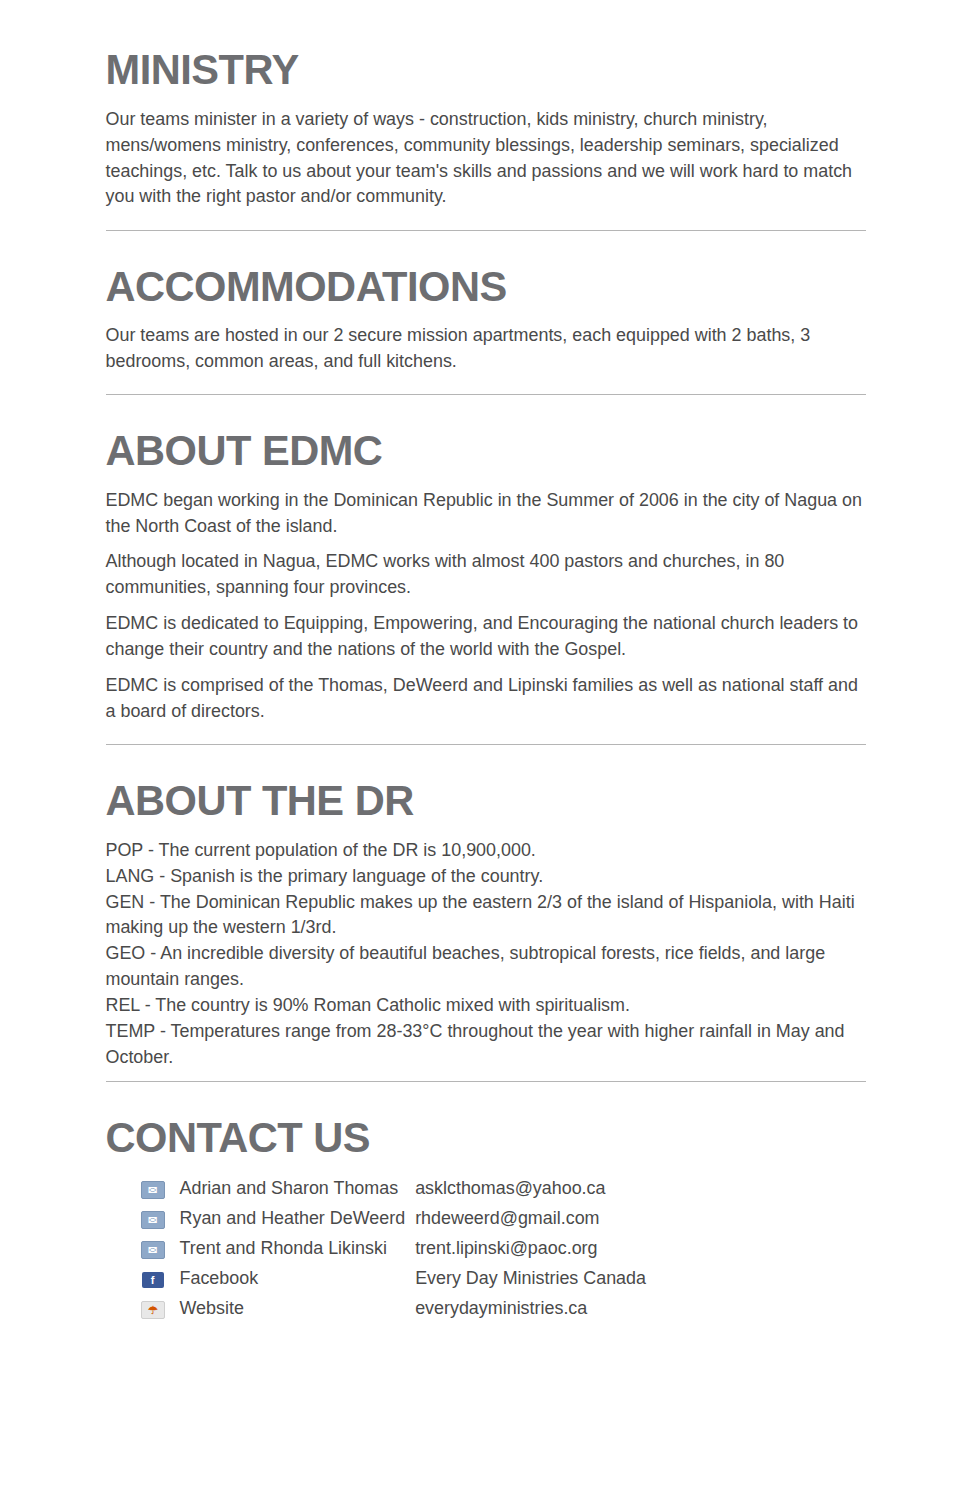MINISTRY
Our teams minister in a variety of ways - construction, kids ministry, church ministry, mens/womens ministry, conferences, community blessings, leadership seminars, specialized teachings, etc. Talk to us about your team's skills and passions and we will work hard to match you with the right pastor and/or community.
ACCOMMODATIONS
Our teams are hosted in our 2 secure mission apartments, each equipped with 2 baths, 3 bedrooms, common areas, and full kitchens.
ABOUT EDMC
EDMC began working in the Dominican Republic in the Summer of 2006 in the city of Nagua on the North Coast of the island.
Although located in Nagua, EDMC works with almost 400 pastors and churches, in 80 communities, spanning four provinces.
EDMC is dedicated to Equipping, Empowering, and Encouraging the national church leaders to change their country and the nations of the world with the Gospel.
EDMC is comprised of the Thomas, DeWeerd and Lipinski families as well as national staff and a board of directors.
ABOUT THE DR
POP - The current population of the DR is 10,900,000.
LANG - Spanish is the primary language of the country.
GEN - The Dominican Republic makes up the eastern 2/3 of the island of Hispaniola, with Haiti making up the western 1/3rd.
GEO - An incredible diversity of beautiful beaches, subtropical forests, rice fields, and large mountain ranges.
REL - The country is 90% Roman Catholic mixed with spiritualism.
TEMP - Temperatures range from 28-33°C throughout the year with higher rainfall in May and October.
CONTACT US
| ✉ | Adrian and Sharon Thomas | asklcthomas@yahoo.ca |
| ✉ | Ryan and Heather DeWeerd | rhdeweerd@gmail.com |
| ✉ | Trent and Rhonda Likinski | trent.lipinski@paoc.org |
| f | Facebook | Every Day Ministries Canada |
| ☂ | Website | everydayministries.ca |